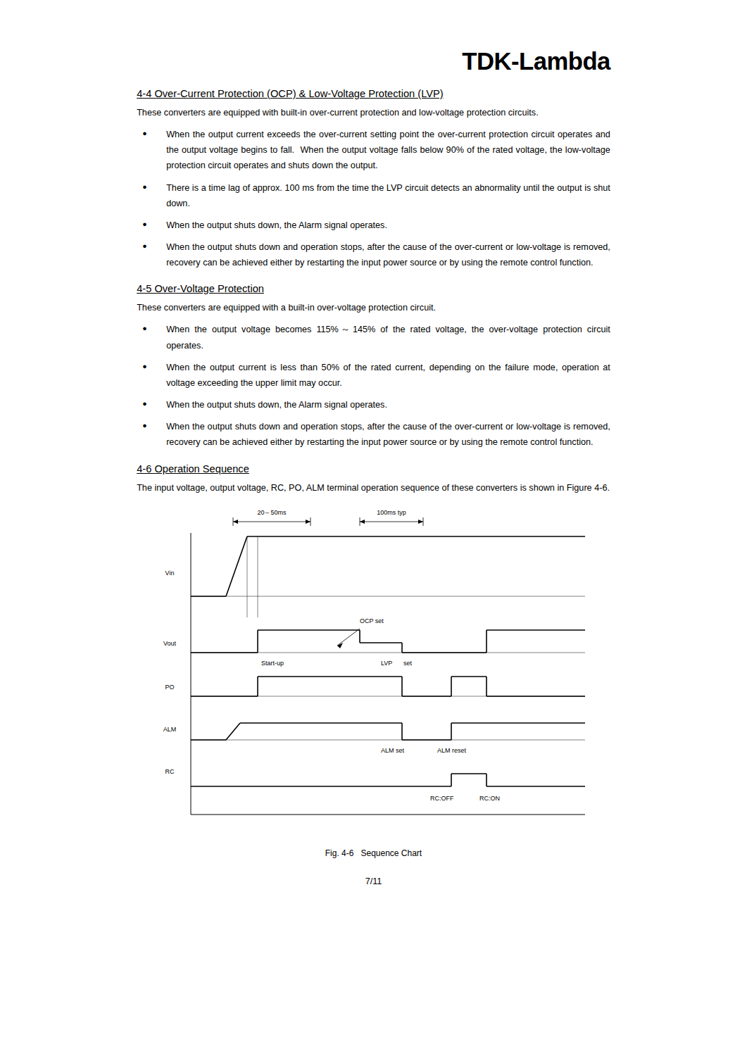TDK-Lambda
4-4 Over-Current Protection (OCP) & Low-Voltage Protection (LVP)
These converters are equipped with built-in over-current protection and low-voltage protection circuits.
When the output current exceeds the over-current setting point the over-current protection circuit operates and the output voltage begins to fall. When the output voltage falls below 90% of the rated voltage, the low-voltage protection circuit operates and shuts down the output.
There is a time lag of approx. 100 ms from the time the LVP circuit detects an abnormality until the output is shut down.
When the output shuts down, the Alarm signal operates.
When the output shuts down and operation stops, after the cause of the over-current or low-voltage is removed, recovery can be achieved either by restarting the input power source or by using the remote control function.
4-5 Over-Voltage Protection
These converters are equipped with a built-in over-voltage protection circuit.
When the output voltage becomes 115%～145% of the rated voltage, the over-voltage protection circuit operates.
When the output current is less than 50% of the rated current, depending on the failure mode, operation at voltage exceeding the upper limit may occur.
When the output shuts down, the Alarm signal operates.
When the output shuts down and operation stops, after the cause of the over-current or low-voltage is removed, recovery can be achieved either by restarting the input power source or by using the remote control function.
4-6 Operation Sequence
The input voltage, output voltage, RC, PO, ALM terminal operation sequence of these converters is shown in Figure 4-6.
20～50ms 100ms typ Vin Vout OCP set Start-up LVP set PO ALM ALM set ALM reset RC RC:OFF RC:ON
Fig. 4-6 Sequence Chart
7/11